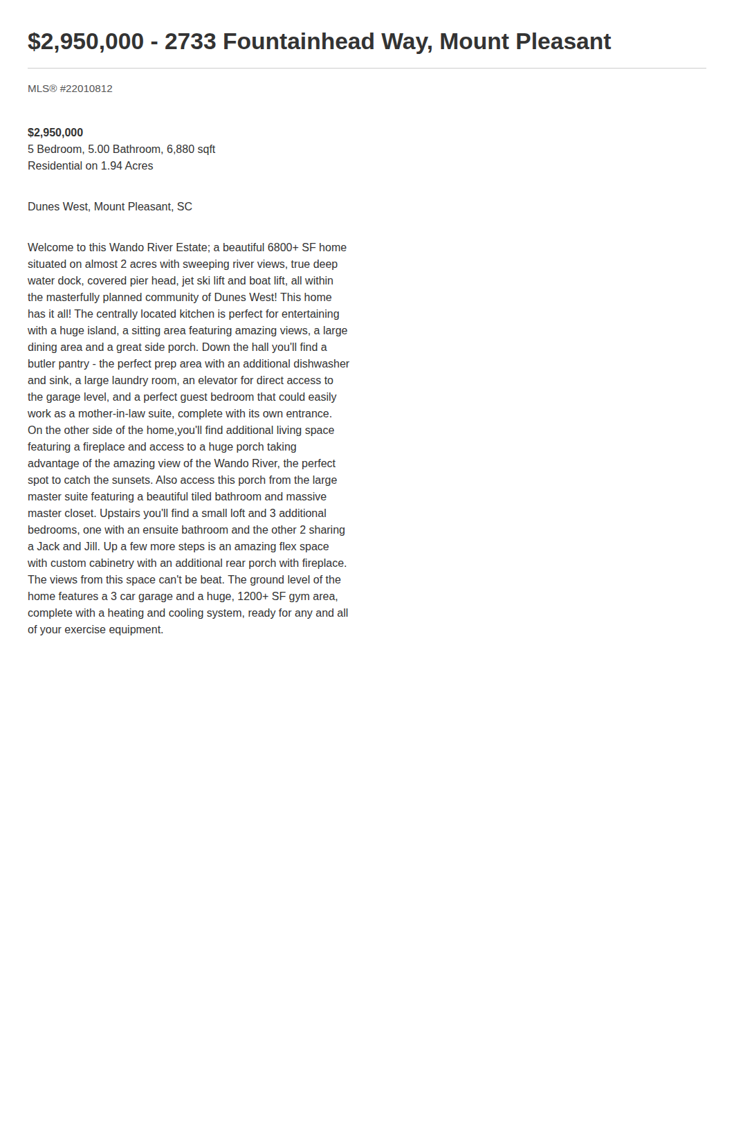$2,950,000 - 2733 Fountainhead Way, Mount Pleasant
MLS® #22010812
$2,950,000
5 Bedroom, 5.00 Bathroom, 6,880 sqft
Residential on 1.94 Acres
Dunes West, Mount Pleasant, SC
Welcome to this Wando River Estate; a beautiful 6800+ SF home situated on almost 2 acres with sweeping river views, true deep water dock, covered pier head, jet ski lift and boat lift, all within the masterfully planned community of Dunes West! This home has it all! The centrally located kitchen is perfect for entertaining with a huge island, a sitting area featuring amazing views, a large dining area and a great side porch. Down the hall you'll find a butler pantry - the perfect prep area with an additional dishwasher and sink, a large laundry room, an elevator for direct access to the garage level, and a perfect guest bedroom that could easily work as a mother-in-law suite, complete with its own entrance. On the other side of the home,you'll find additional living space featuring a fireplace and access to a huge porch taking advantage of the amazing view of the Wando River, the perfect spot to catch the sunsets. Also access this porch from the large master suite featuring a beautiful tiled bathroom and massive master closet. Upstairs you'll find a small loft and 3 additional bedrooms, one with an ensuite bathroom and the other 2 sharing a Jack and Jill. Up a few more steps is an amazing flex space with custom cabinetry with an additional rear porch with fireplace. The views from this space can't be beat. The ground level of the home features a 3 car garage and a huge, 1200+ SF gym area, complete with a heating and cooling system, ready for any and all of your exercise equipment.